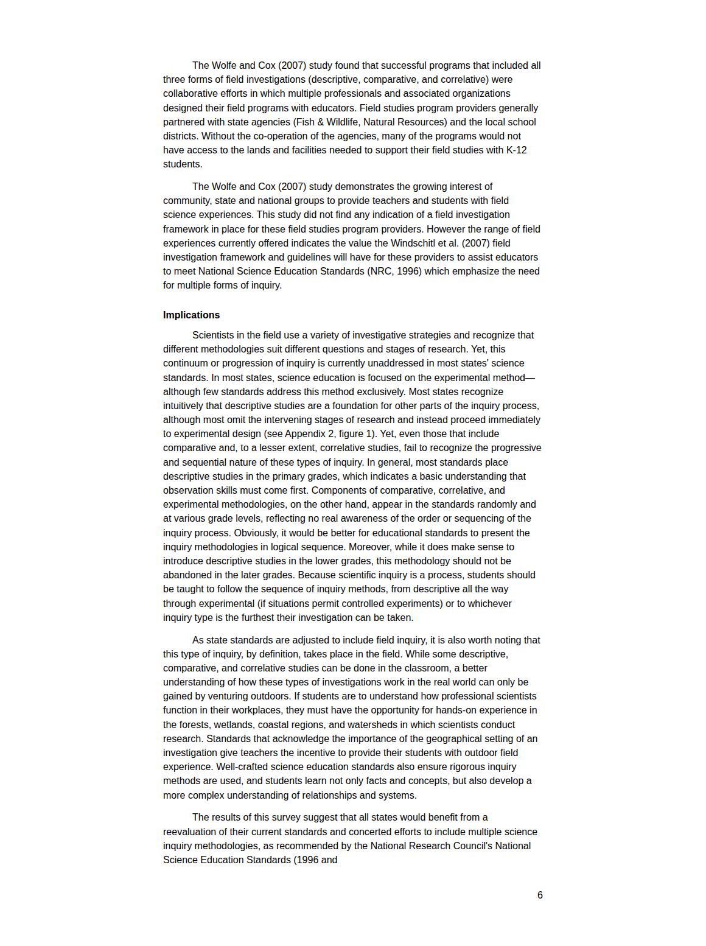The Wolfe and Cox (2007) study found that successful programs that included all three forms of field investigations (descriptive, comparative, and correlative) were collaborative efforts in which multiple professionals and associated organizations designed their field programs with educators. Field studies program providers generally partnered with state agencies (Fish & Wildlife, Natural Resources) and the local school districts. Without the co-operation of the agencies, many of the programs would not have access to the lands and facilities needed to support their field studies with K-12 students.
The Wolfe and Cox (2007) study demonstrates the growing interest of community, state and national groups to provide teachers and students with field science experiences. This study did not find any indication of a field investigation framework in place for these field studies program providers. However the range of field experiences currently offered indicates the value the Windschitl et al. (2007) field investigation framework and guidelines will have for these providers to assist educators to meet National Science Education Standards (NRC, 1996) which emphasize the need for multiple forms of inquiry.
Implications
Scientists in the field use a variety of investigative strategies and recognize that different methodologies suit different questions and stages of research. Yet, this continuum or progression of inquiry is currently unaddressed in most states' science standards. In most states, science education is focused on the experimental method—although few standards address this method exclusively. Most states recognize intuitively that descriptive studies are a foundation for other parts of the inquiry process, although most omit the intervening stages of research and instead proceed immediately to experimental design (see Appendix 2, figure 1). Yet, even those that include comparative and, to a lesser extent, correlative studies, fail to recognize the progressive and sequential nature of these types of inquiry. In general, most standards place descriptive studies in the primary grades, which indicates a basic understanding that observation skills must come first. Components of comparative, correlative, and experimental methodologies, on the other hand, appear in the standards randomly and at various grade levels, reflecting no real awareness of the order or sequencing of the inquiry process. Obviously, it would be better for educational standards to present the inquiry methodologies in logical sequence. Moreover, while it does make sense to introduce descriptive studies in the lower grades, this methodology should not be abandoned in the later grades. Because scientific inquiry is a process, students should be taught to follow the sequence of inquiry methods, from descriptive all the way through experimental (if situations permit controlled experiments) or to whichever inquiry type is the furthest their investigation can be taken.
As state standards are adjusted to include field inquiry, it is also worth noting that this type of inquiry, by definition, takes place in the field. While some descriptive, comparative, and correlative studies can be done in the classroom, a better understanding of how these types of investigations work in the real world can only be gained by venturing outdoors. If students are to understand how professional scientists function in their workplaces, they must have the opportunity for hands-on experience in the forests, wetlands, coastal regions, and watersheds in which scientists conduct research. Standards that acknowledge the importance of the geographical setting of an investigation give teachers the incentive to provide their students with outdoor field experience. Well-crafted science education standards also ensure rigorous inquiry methods are used, and students learn not only facts and concepts, but also develop a more complex understanding of relationships and systems.
The results of this survey suggest that all states would benefit from a reevaluation of their current standards and concerted efforts to include multiple science inquiry methodologies, as recommended by the National Research Council's National Science Education Standards (1996 and
6